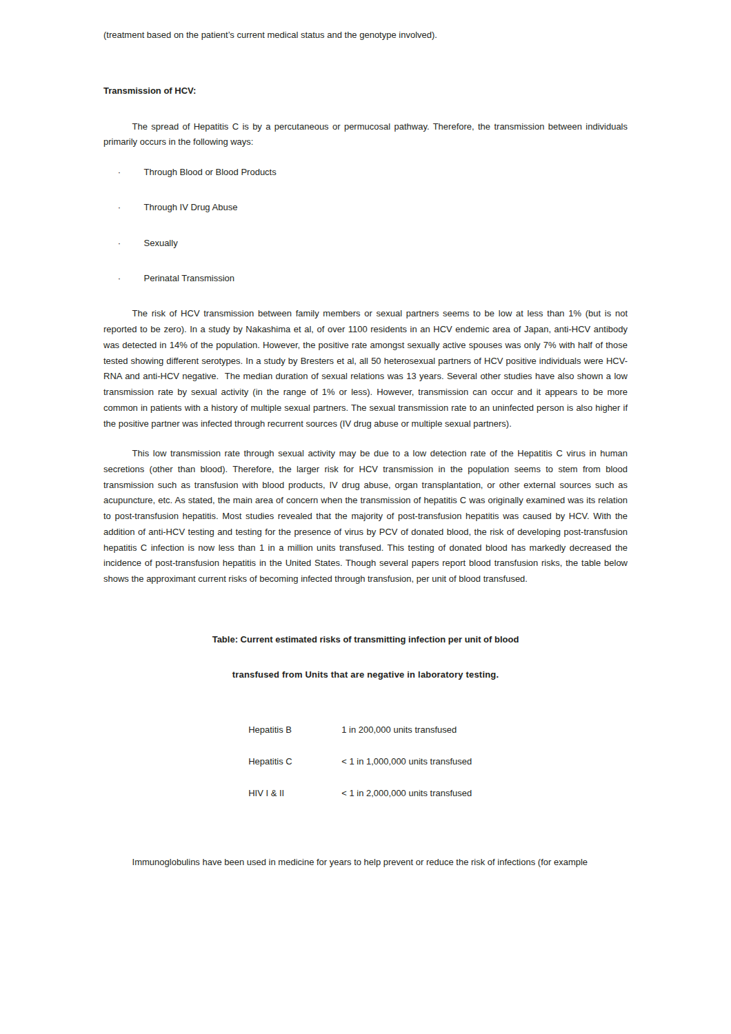(treatment based on the patient’s current medical status and the genotype involved).
Transmission of HCV:
The spread of Hepatitis C is by a percutaneous or permucosal pathway. Therefore, the transmission between individuals primarily occurs in the following ways:
Through Blood or Blood Products
Through IV Drug Abuse
Sexually
Perinatal Transmission
The risk of HCV transmission between family members or sexual partners seems to be low at less than 1% (but is not reported to be zero). In a study by Nakashima et al, of over 1100 residents in an HCV endemic area of Japan, anti-HCV antibody was detected in 14% of the population. However, the positive rate amongst sexually active spouses was only 7% with half of those tested showing different serotypes. In a study by Bresters et al, all 50 heterosexual partners of HCV positive individuals were HCV-RNA and anti-HCV negative. The median duration of sexual relations was 13 years. Several other studies have also shown a low transmission rate by sexual activity (in the range of 1% or less). However, transmission can occur and it appears to be more common in patients with a history of multiple sexual partners. The sexual transmission rate to an uninfected person is also higher if the positive partner was infected through recurrent sources (IV drug abuse or multiple sexual partners).
This low transmission rate through sexual activity may be due to a low detection rate of the Hepatitis C virus in human secretions (other than blood). Therefore, the larger risk for HCV transmission in the population seems to stem from blood transmission such as transfusion with blood products, IV drug abuse, organ transplantation, or other external sources such as acupuncture, etc. As stated, the main area of concern when the transmission of hepatitis C was originally examined was its relation to post-transfusion hepatitis. Most studies revealed that the majority of post-transfusion hepatitis was caused by HCV. With the addition of anti-HCV testing and testing for the presence of virus by PCV of donated blood, the risk of developing post-transfusion hepatitis C infection is now less than 1 in a million units transfused. This testing of donated blood has markedly decreased the incidence of post-transfusion hepatitis in the United States. Though several papers report blood transfusion risks, the table below shows the approximant current risks of becoming infected through transfusion, per unit of blood transfused.
Table: Current estimated risks of transmitting infection per unit of blood
transfused from Units that are negative in laboratory testing.
| Hepatitis B | 1 in 200,000 units transfused |
| Hepatitis C | < 1 in 1,000,000 units transfused |
| HIV I & II | < 1 in 2,000,000 units transfused |
Immunoglobulins have been used in medicine for years to help prevent or reduce the risk of infections (for example